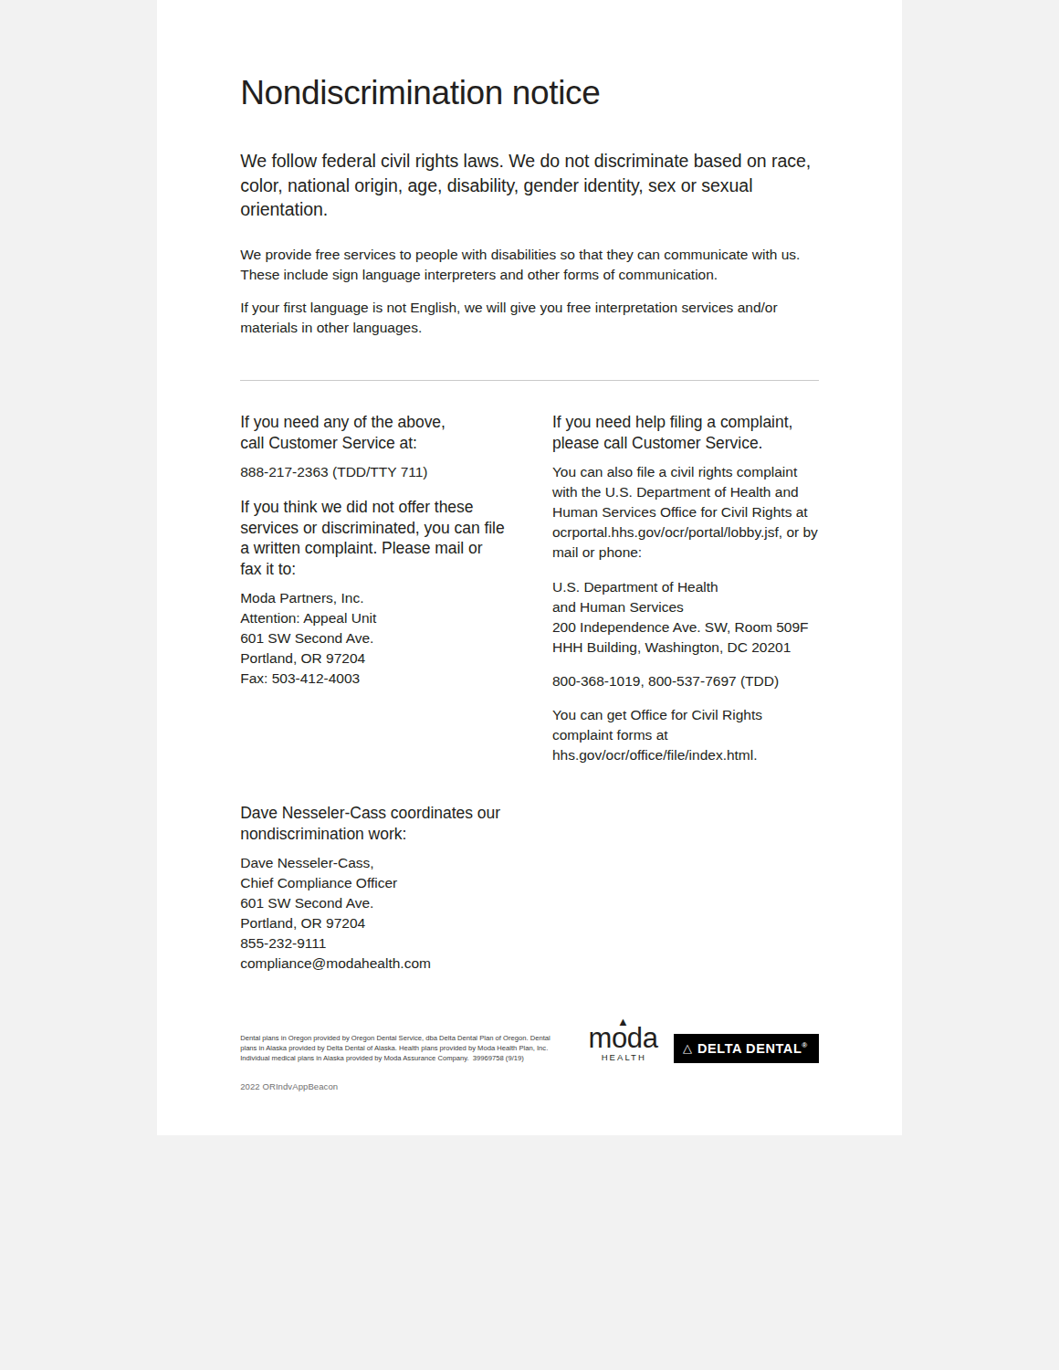Nondiscrimination notice
We follow federal civil rights laws. We do not discriminate based on race, color, national origin, age, disability, gender identity, sex or sexual orientation.
We provide free services to people with disabilities so that they can communicate with us. These include sign language interpreters and other forms of communication.
If your first language is not English, we will give you free interpretation services and/or materials in other languages.
If you need any of the above,
call Customer Service at:
888-217-2363 (TDD/TTY 711)
If you think we did not offer these services or discriminated, you can file a written complaint. Please mail or fax it to:
Moda Partners, Inc.
Attention: Appeal Unit
601 SW Second Ave.
Portland, OR 97204
Fax: 503-412-4003
If you need help filing a complaint, please call Customer Service.
You can also file a civil rights complaint with the U.S. Department of Health and Human Services Office for Civil Rights at ocrportal.hhs.gov/ocr/portal/lobby.jsf, or by mail or phone:
U.S. Department of Health
and Human Services
200 Independence Ave. SW, Room 509F
HHH Building, Washington, DC 20201
800-368-1019, 800-537-7697 (TDD)
You can get Office for Civil Rights complaint forms at hhs.gov/ocr/office/file/index.html.
Dave Nesseler-Cass coordinates our nondiscrimination work:
Dave Nesseler-Cass,
Chief Compliance Officer
601 SW Second Ave.
Portland, OR 97204
855-232-9111
compliance@modahealth.com
Dental plans in Oregon provided by Oregon Dental Service, dba Delta Dental Plan of Oregon. Dental plans in Alaska provided by Delta Dental of Alaska. Health plans provided by Moda Health Plan, Inc. Individual medical plans in Alaska provided by Moda Assurance Company. 39969758 (9/19)
▲ moda HEALTH
△ DELTA DENTAL®
2022 ORIndvAppBeacon